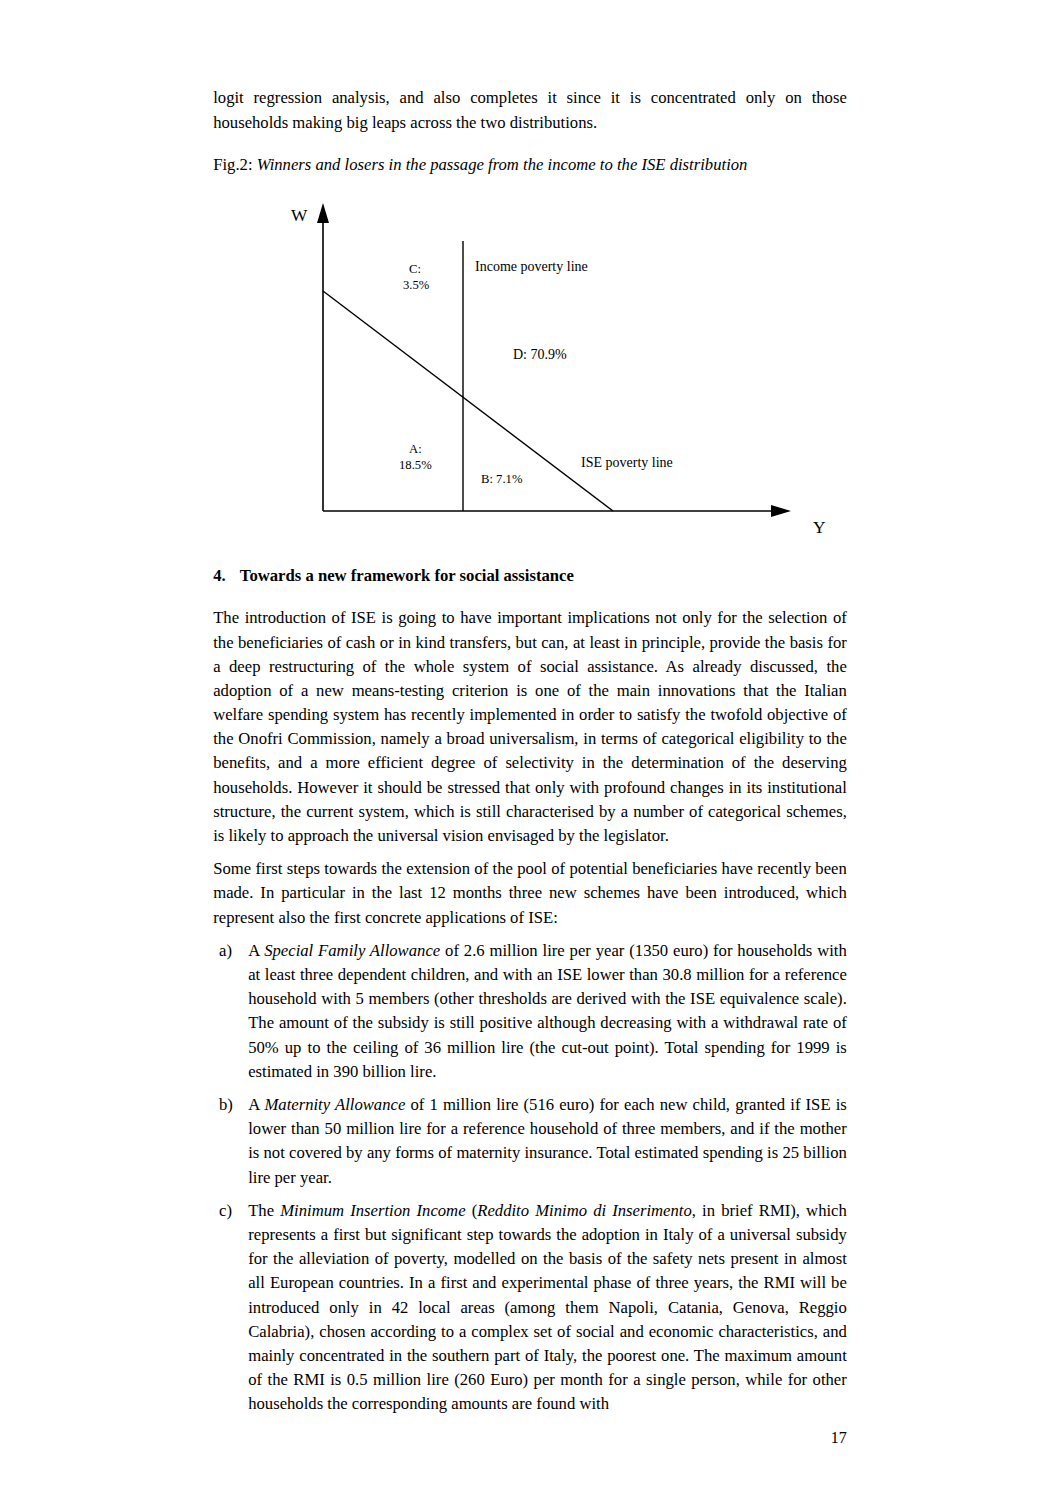logit regression analysis, and also completes it since it is concentrated only on those households making big leaps across the two distributions.
Fig.2: Winners and losers in the passage from the income to the ISE distribution
W Y C: 3.5% Income poverty line D: 70.9% A: 18.5% B: 7.1% ISE poverty line
4. Towards a new framework for social assistance
The introduction of ISE is going to have important implications not only for the selection of the beneficiaries of cash or in kind transfers, but can, at least in principle, provide the basis for a deep restructuring of the whole system of social assistance. As already discussed, the adoption of a new means-testing criterion is one of the main innovations that the Italian welfare spending system has recently implemented in order to satisfy the twofold objective of the Onofri Commission, namely a broad universalism, in terms of categorical eligibility to the benefits, and a more efficient degree of selectivity in the determination of the deserving households. However it should be stressed that only with profound changes in its institutional structure, the current system, which is still characterised by a number of categorical schemes, is likely to approach the universal vision envisaged by the legislator.
Some first steps towards the extension of the pool of potential beneficiaries have recently been made. In particular in the last 12 months three new schemes have been introduced, which represent also the first concrete applications of ISE:
a) A Special Family Allowance of 2.6 million lire per year (1350 euro) for households with at least three dependent children, and with an ISE lower than 30.8 million for a reference household with 5 members (other thresholds are derived with the ISE equivalence scale). The amount of the subsidy is still positive although decreasing with a withdrawal rate of 50% up to the ceiling of 36 million lire (the cut-out point). Total spending for 1999 is estimated in 390 billion lire.
b) A Maternity Allowance of 1 million lire (516 euro) for each new child, granted if ISE is lower than 50 million lire for a reference household of three members, and if the mother is not covered by any forms of maternity insurance. Total estimated spending is 25 billion lire per year.
c) The Minimum Insertion Income (Reddito Minimo di Inserimento, in brief RMI), which represents a first but significant step towards the adoption in Italy of a universal subsidy for the alleviation of poverty, modelled on the basis of the safety nets present in almost all European countries. In a first and experimental phase of three years, the RMI will be introduced only in 42 local areas (among them Napoli, Catania, Genova, Reggio Calabria), chosen according to a complex set of social and economic characteristics, and mainly concentrated in the southern part of Italy, the poorest one. The maximum amount of the RMI is 0.5 million lire (260 Euro) per month for a single person, while for other households the corresponding amounts are found with
17